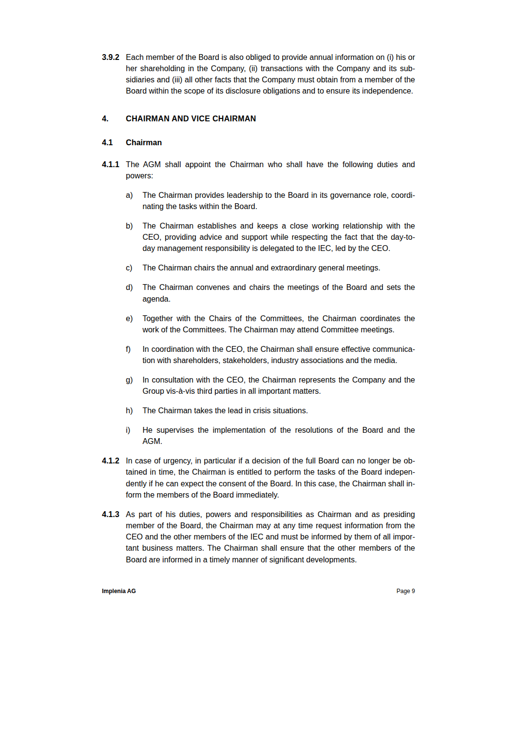3.9.2
Each member of the Board is also obliged to provide annual information on (i) his or her shareholding in the Company, (ii) transactions with the Company and its subsidiaries and (iii) all other facts that the Company must obtain from a member of the Board within the scope of its disclosure obligations and to ensure its independence.
4.
CHAIRMAN AND VICE CHAIRMAN
4.1
Chairman
4.1.1
The AGM shall appoint the Chairman who shall have the following duties and powers:
a) The Chairman provides leadership to the Board in its governance role, coordinating the tasks within the Board.
b) The Chairman establishes and keeps a close working relationship with the CEO, providing advice and support while respecting the fact that the day-to-day management responsibility is delegated to the IEC, led by the CEO.
c) The Chairman chairs the annual and extraordinary general meetings.
d) The Chairman convenes and chairs the meetings of the Board and sets the agenda.
e) Together with the Chairs of the Committees, the Chairman coordinates the work of the Committees. The Chairman may attend Committee meetings.
f) In coordination with the CEO, the Chairman shall ensure effective communication with shareholders, stakeholders, industry associations and the media.
g) In consultation with the CEO, the Chairman represents the Company and the Group vis-à-vis third parties in all important matters.
h) The Chairman takes the lead in crisis situations.
i) He supervises the implementation of the resolutions of the Board and the AGM.
4.1.2
In case of urgency, in particular if a decision of the full Board can no longer be obtained in time, the Chairman is entitled to perform the tasks of the Board independently if he can expect the consent of the Board. In this case, the Chairman shall inform the members of the Board immediately.
4.1.3
As part of his duties, powers and responsibilities as Chairman and as presiding member of the Board, the Chairman may at any time request information from the CEO and the other members of the IEC and must be informed by them of all important business matters. The Chairman shall ensure that the other members of the Board are informed in a timely manner of significant developments.
Implenia AG
Page 9